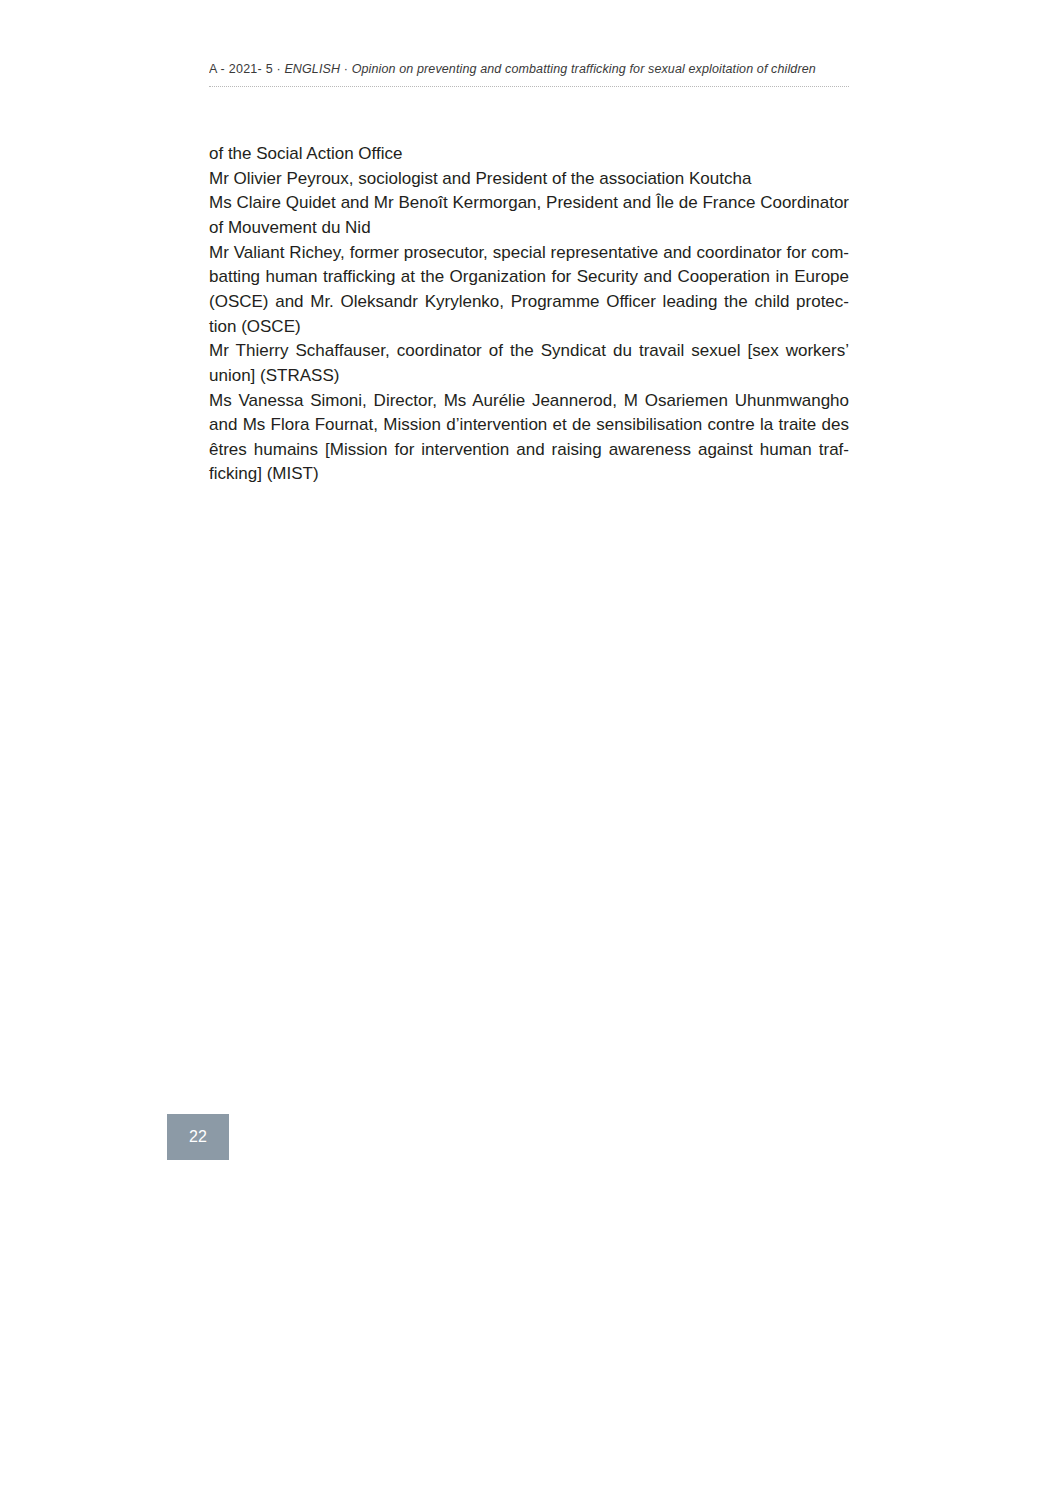A - 2021- 5 · ENGLISH · Opinion on preventing and combatting trafficking for sexual exploitation of children
of the Social Action Office
Mr Olivier Peyroux, sociologist and President of the association Koutcha
Ms Claire Quidet and Mr Benoît Kermorgan, President and Île de France Coordinator of Mouvement du Nid
Mr Valiant Richey, former prosecutor, special representative and coordinator for combatting human trafficking at the Organization for Security and Cooperation in Europe (OSCE) and Mr. Oleksandr Kyrylenko, Programme Officer leading the child protection (OSCE)
Mr Thierry Schaffauser, coordinator of the Syndicat du travail sexuel [sex workers’ union] (STRASS)
Ms Vanessa Simoni, Director, Ms Aurélie Jeannerod, M Osariemen Uhunmwangho and Ms Flora Fournat, Mission d’intervention et de sensibilisation contre la traite des êtres humains [Mission for intervention and raising awareness against human trafficking] (MIST)
22